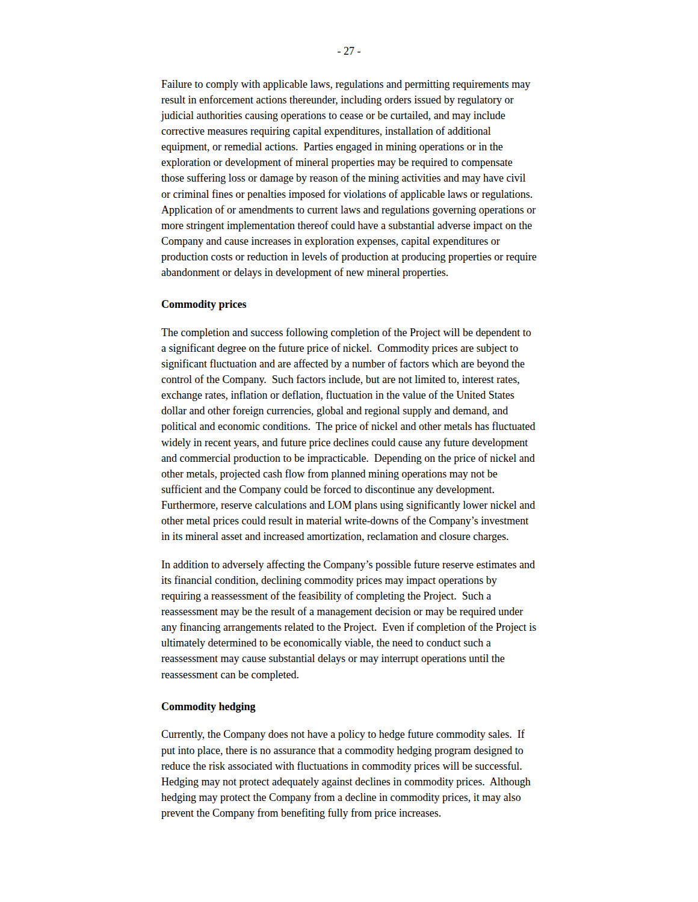- 27 -
Failure to comply with applicable laws, regulations and permitting requirements may result in enforcement actions thereunder, including orders issued by regulatory or judicial authorities causing operations to cease or be curtailed, and may include corrective measures requiring capital expenditures, installation of additional equipment, or remedial actions. Parties engaged in mining operations or in the exploration or development of mineral properties may be required to compensate those suffering loss or damage by reason of the mining activities and may have civil or criminal fines or penalties imposed for violations of applicable laws or regulations. Application of or amendments to current laws and regulations governing operations or more stringent implementation thereof could have a substantial adverse impact on the Company and cause increases in exploration expenses, capital expenditures or production costs or reduction in levels of production at producing properties or require abandonment or delays in development of new mineral properties.
Commodity prices
The completion and success following completion of the Project will be dependent to a significant degree on the future price of nickel. Commodity prices are subject to significant fluctuation and are affected by a number of factors which are beyond the control of the Company. Such factors include, but are not limited to, interest rates, exchange rates, inflation or deflation, fluctuation in the value of the United States dollar and other foreign currencies, global and regional supply and demand, and political and economic conditions. The price of nickel and other metals has fluctuated widely in recent years, and future price declines could cause any future development and commercial production to be impracticable. Depending on the price of nickel and other metals, projected cash flow from planned mining operations may not be sufficient and the Company could be forced to discontinue any development. Furthermore, reserve calculations and LOM plans using significantly lower nickel and other metal prices could result in material write-downs of the Company’s investment in its mineral asset and increased amortization, reclamation and closure charges.
In addition to adversely affecting the Company’s possible future reserve estimates and its financial condition, declining commodity prices may impact operations by requiring a reassessment of the feasibility of completing the Project. Such a reassessment may be the result of a management decision or may be required under any financing arrangements related to the Project. Even if completion of the Project is ultimately determined to be economically viable, the need to conduct such a reassessment may cause substantial delays or may interrupt operations until the reassessment can be completed.
Commodity hedging
Currently, the Company does not have a policy to hedge future commodity sales. If put into place, there is no assurance that a commodity hedging program designed to reduce the risk associated with fluctuations in commodity prices will be successful. Hedging may not protect adequately against declines in commodity prices. Although hedging may protect the Company from a decline in commodity prices, it may also prevent the Company from benefiting fully from price increases.